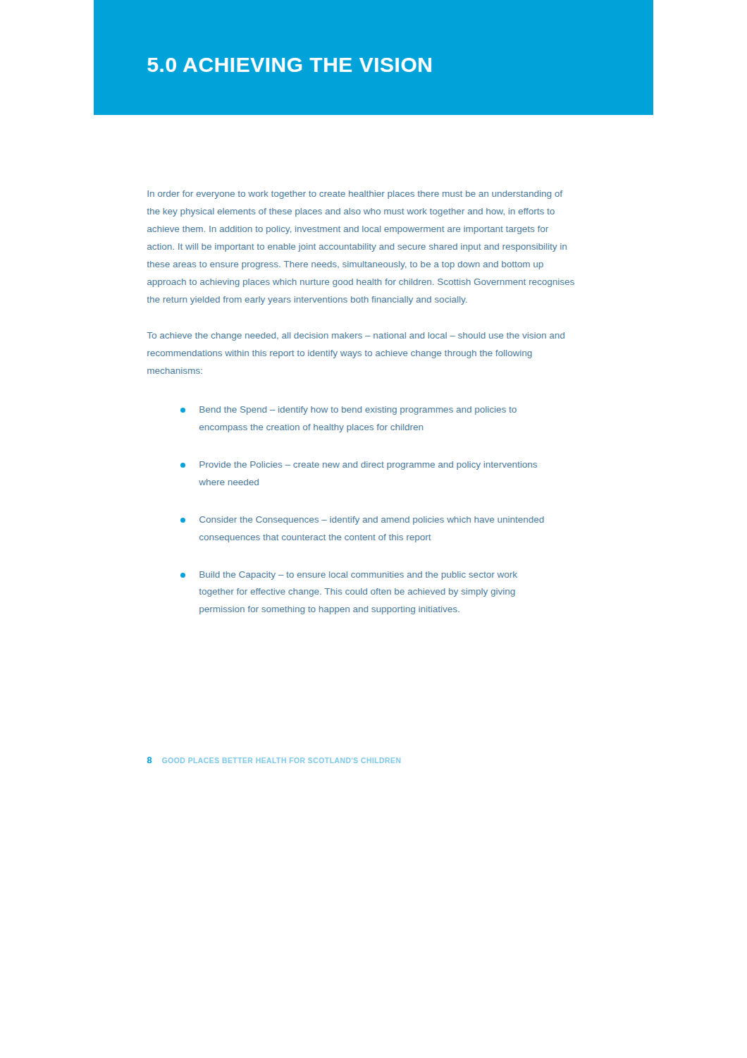5.0 ACHIEVING THE VISION
In order for everyone to work together to create healthier places there must be an understanding of the key physical elements of these places and also who must work together and how, in efforts to achieve them. In addition to policy, investment and local empowerment are important targets for action. It will be important to enable joint accountability and secure shared input and responsibility in these areas to ensure progress. There needs, simultaneously, to be a top down and bottom up approach to achieving places which nurture good health for children. Scottish Government recognises the return yielded from early years interventions both financially and socially.
To achieve the change needed, all decision makers – national and local – should use the vision and recommendations within this report to identify ways to achieve change through the following mechanisms:
Bend the Spend – identify how to bend existing programmes and policies to encompass the creation of healthy places for children
Provide the Policies – create new and direct programme and policy interventions where needed
Consider the Consequences – identify and amend policies which have unintended consequences that counteract the content of this report
Build the Capacity – to ensure local communities and the public sector work together for effective change. This could often be achieved by simply giving permission for something to happen and supporting initiatives.
8 GOOD PLACES BETTER HEALTH FOR SCOTLAND'S CHILDREN